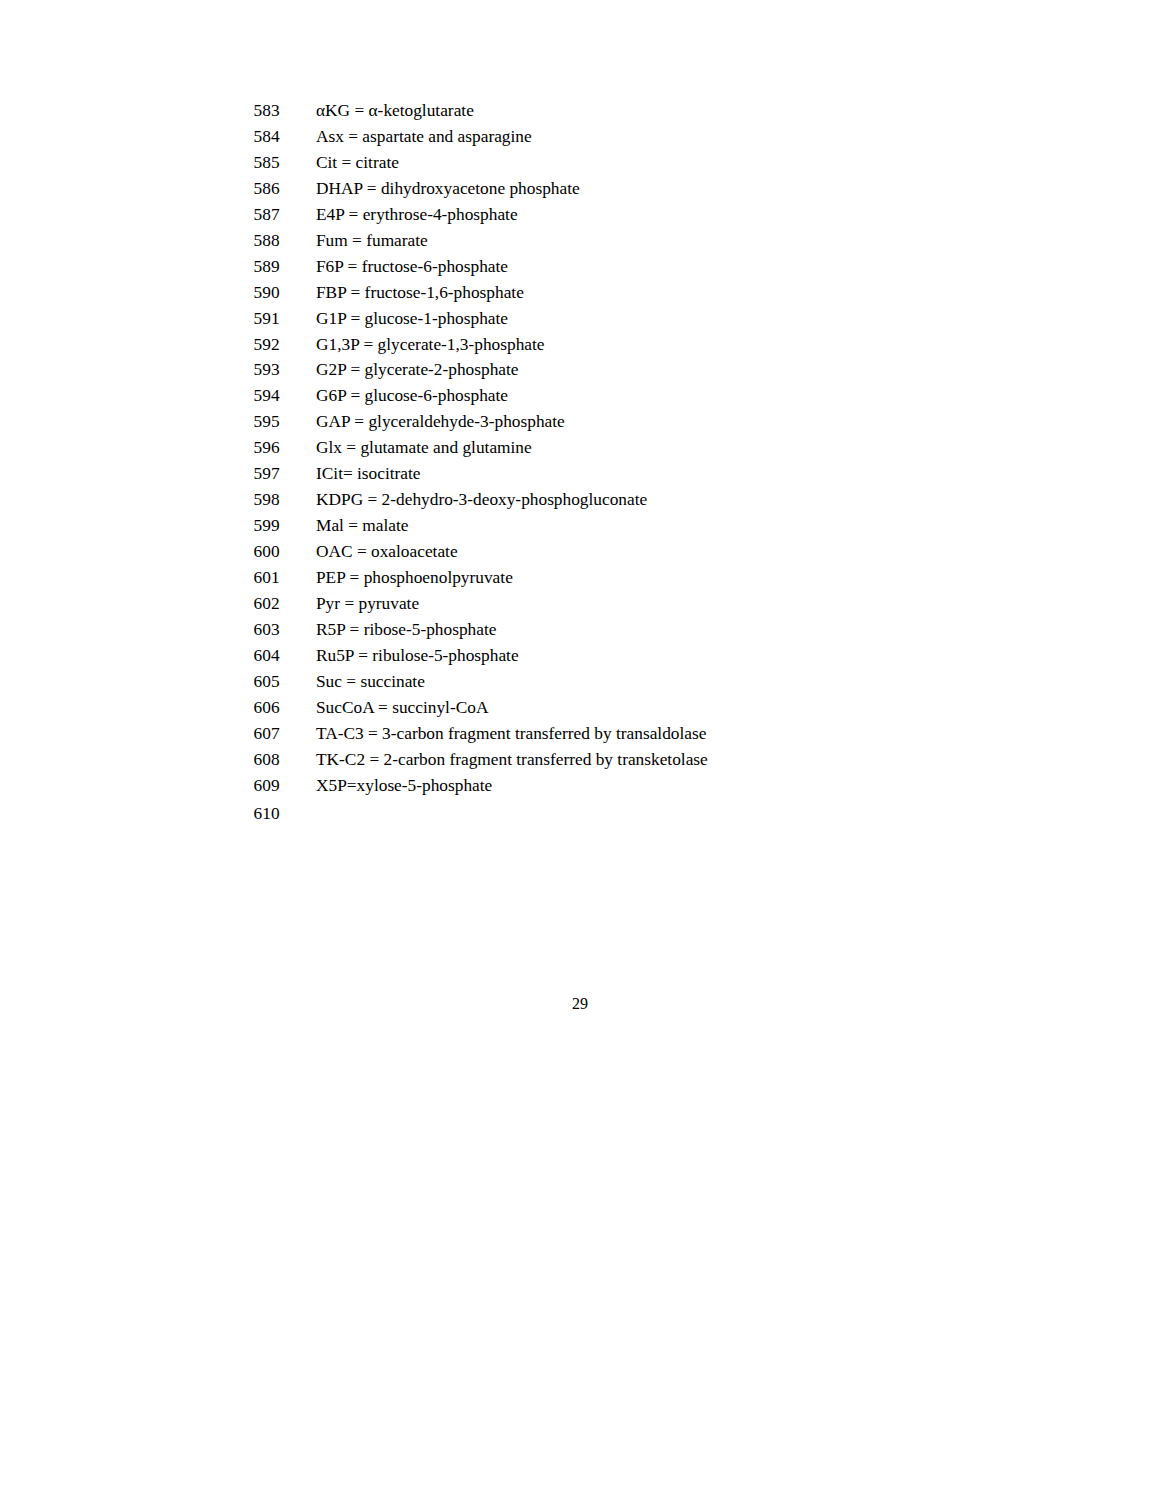583 αKG = α-ketoglutarate
584 Asx = aspartate and asparagine
585 Cit = citrate
586 DHAP = dihydroxyacetone phosphate
587 E4P = erythrose-4-phosphate
588 Fum = fumarate
589 F6P = fructose-6-phosphate
590 FBP = fructose-1,6-phosphate
591 G1P = glucose-1-phosphate
592 G1,3P = glycerate-1,3-phosphate
593 G2P = glycerate-2-phosphate
594 G6P = glucose-6-phosphate
595 GAP = glyceraldehyde-3-phosphate
596 Glx = glutamate and glutamine
597 ICit= isocitrate
598 KDPG = 2-dehydro-3-deoxy-phosphogluconate
599 Mal = malate
600 OAC = oxaloacetate
601 PEP = phosphoenolpyruvate
602 Pyr = pyruvate
603 R5P = ribose-5-phosphate
604 Ru5P = ribulose-5-phosphate
605 Suc = succinate
606 SucCoA = succinyl-CoA
607 TA-C3 = 3-carbon fragment transferred by transaldolase
608 TK-C2 = 2-carbon fragment transferred by transketolase
609 X5P=xylose-5-phosphate
610
29